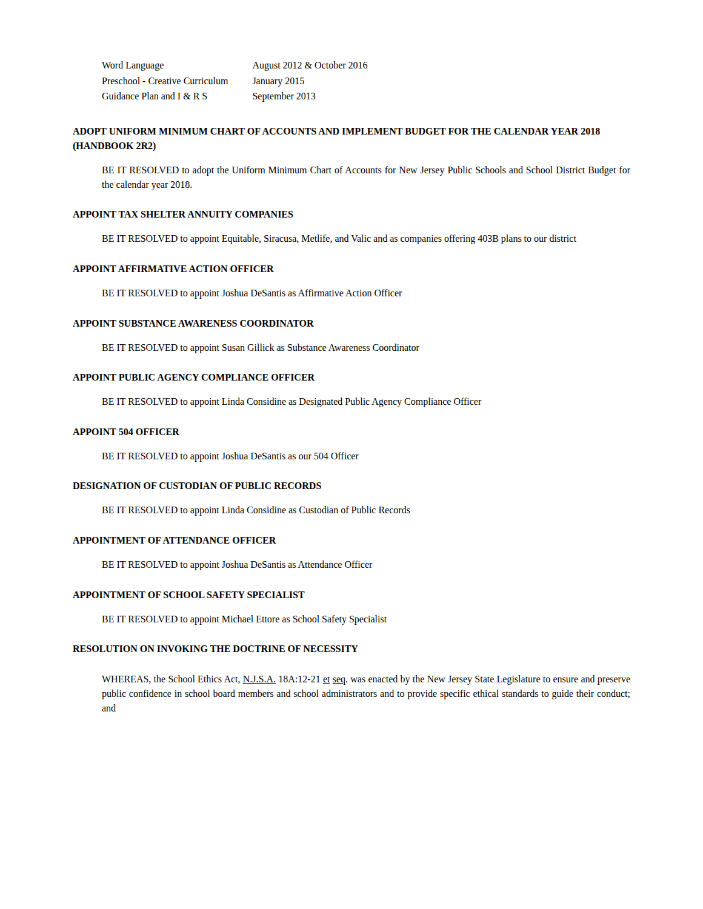| Word Language | August 2012 & October 2016 |
| Preschool - Creative Curriculum | January 2015 |
| Guidance Plan and I & R S | September 2013 |
Adopt Uniform Minimum Chart of Accounts and Implement Budget for the Calendar Year 2018 (Handbook 2R2)
BE IT RESOLVED to adopt the Uniform Minimum Chart of Accounts for New Jersey Public Schools and School District Budget for the calendar year 2018.
Appoint Tax Shelter Annuity Companies
BE IT RESOLVED to appoint Equitable, Siracusa, Metlife, and Valic and as companies offering 403B plans to our district
Appoint Affirmative Action Officer
BE IT RESOLVED to appoint Joshua DeSantis as Affirmative Action Officer
Appoint Substance Awareness Coordinator
BE IT RESOLVED to appoint Susan Gillick as Substance Awareness Coordinator
Appoint Public Agency Compliance Officer
BE IT RESOLVED to appoint Linda Considine as Designated Public Agency Compliance Officer
Appoint 504 Officer
BE IT RESOLVED to appoint Joshua DeSantis as our 504 Officer
Designation of Custodian of Public Records
BE IT RESOLVED to appoint Linda Considine as Custodian of Public Records
Appointment of Attendance Officer
BE IT RESOLVED to appoint Joshua DeSantis as Attendance Officer
Appointment of School Safety Specialist
BE IT RESOLVED to appoint Michael Ettore as School Safety Specialist
Resolution on Invoking the Doctrine of Necessity
WHEREAS, the School Ethics Act, N.J.S.A. 18A:12-21 et seq. was enacted by the New Jersey State Legislature to ensure and preserve public confidence in school board members and school administrators and to provide specific ethical standards to guide their conduct; and